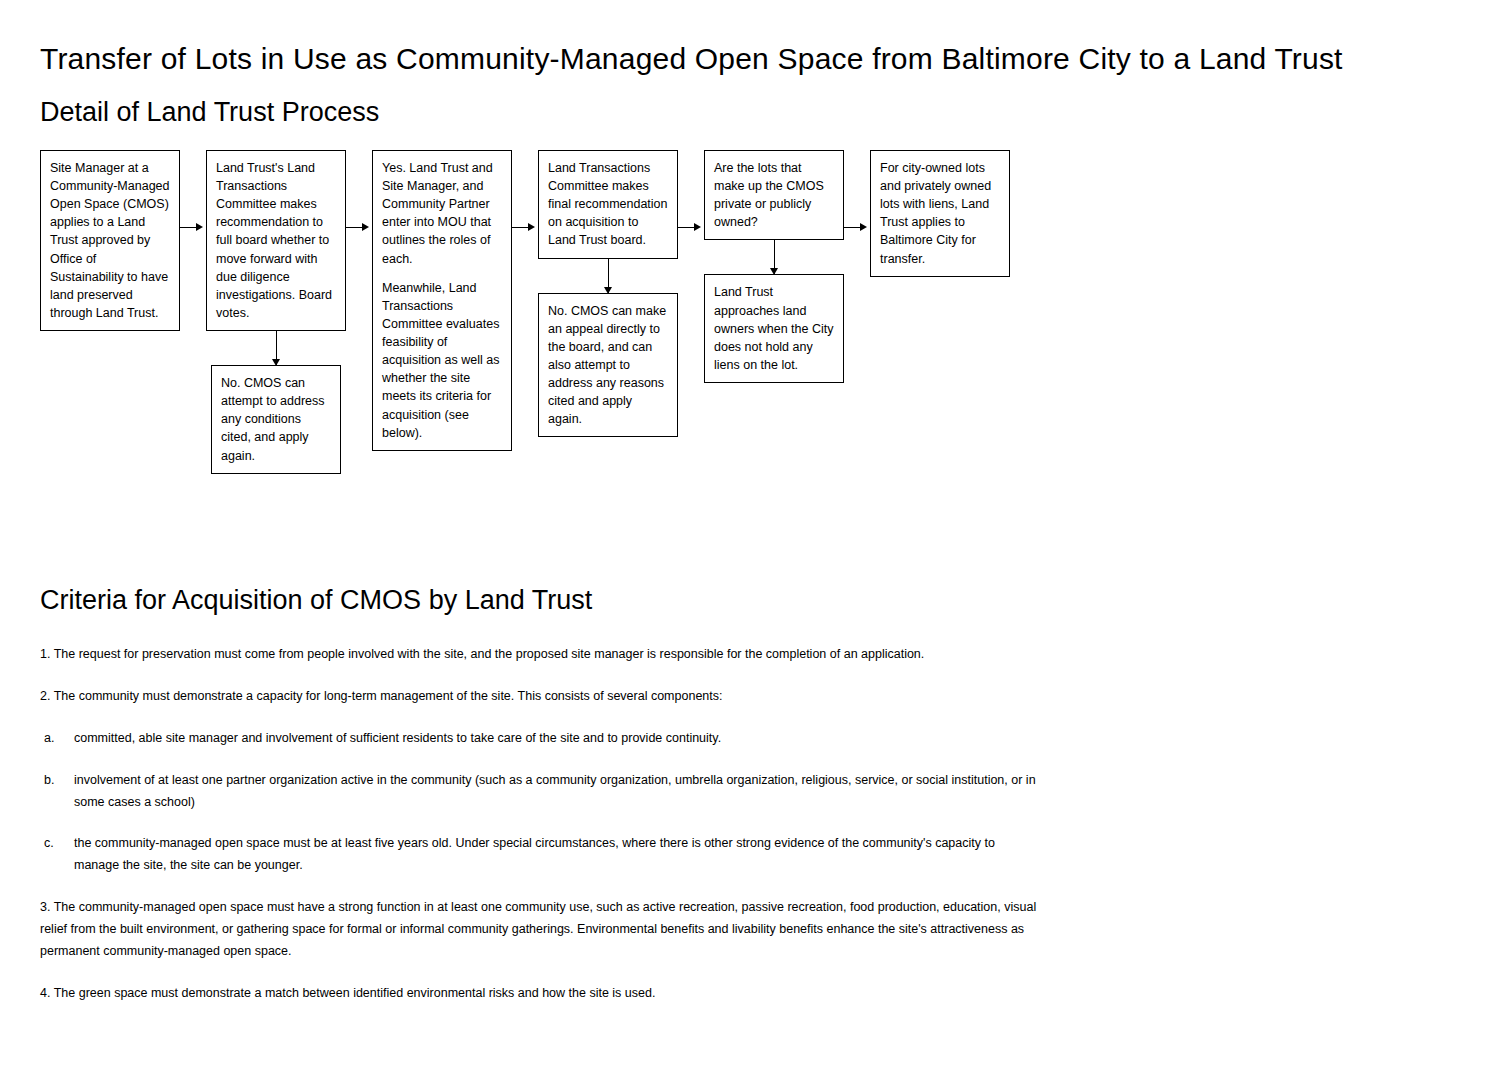Transfer of Lots in Use as Community-Managed Open Space from Baltimore City to a Land Trust
Detail of Land Trust Process
Site Manager at a Community-Managed Open Space (CMOS) applies to a Land Trust approved by Office of Sustainability to have land preserved through Land Trust.
Land Trust's Land Transactions Committee makes recommendation to full board whether to move forward with due diligence investigations. Board votes.
No. CMOS can attempt to address any conditions cited, and apply again.
Yes. Land Trust and Site Manager, and Community Partner enter into MOU that outlines the roles of each.
Meanwhile, Land Transactions Committee evaluates feasibility of acquisition as well as whether the site meets its criteria for acquisition (see below).
Land Transactions Committee makes final recommendation on acquisition to Land Trust board.
No. CMOS can make an appeal directly to the board, and can also attempt to address any reasons cited and apply again.
Are the lots that make up the CMOS private or publicly owned?
Land Trust approaches land owners when the City does not hold any liens on the lot.
For city-owned lots and privately owned lots with liens, Land Trust applies to Baltimore City for transfer.
Criteria for Acquisition of CMOS by Land Trust
1. The request for preservation must come from people involved with the site, and the proposed site manager is responsible for the completion of an application.
2. The community must demonstrate a capacity for long-term management of the site. This consists of several components:
a. committed, able site manager and involvement of sufficient residents to take care of the site and to provide continuity.
b. involvement of at least one partner organization active in the community (such as a community organization, umbrella organization, religious, service, or social institution, or in some cases a school)
c. the community-managed open space must be at least five years old. Under special circumstances, where there is other strong evidence of the community's capacity to manage the site, the site can be younger.
3. The community-managed open space must have a strong function in at least one community use, such as active recreation, passive recreation, food production, education, visual relief from the built environment, or gathering space for formal or informal community gatherings. Environmental benefits and livability benefits enhance the site's attractiveness as permanent community-managed open space.
4. The green space must demonstrate a match between identified environmental risks and how the site is used.